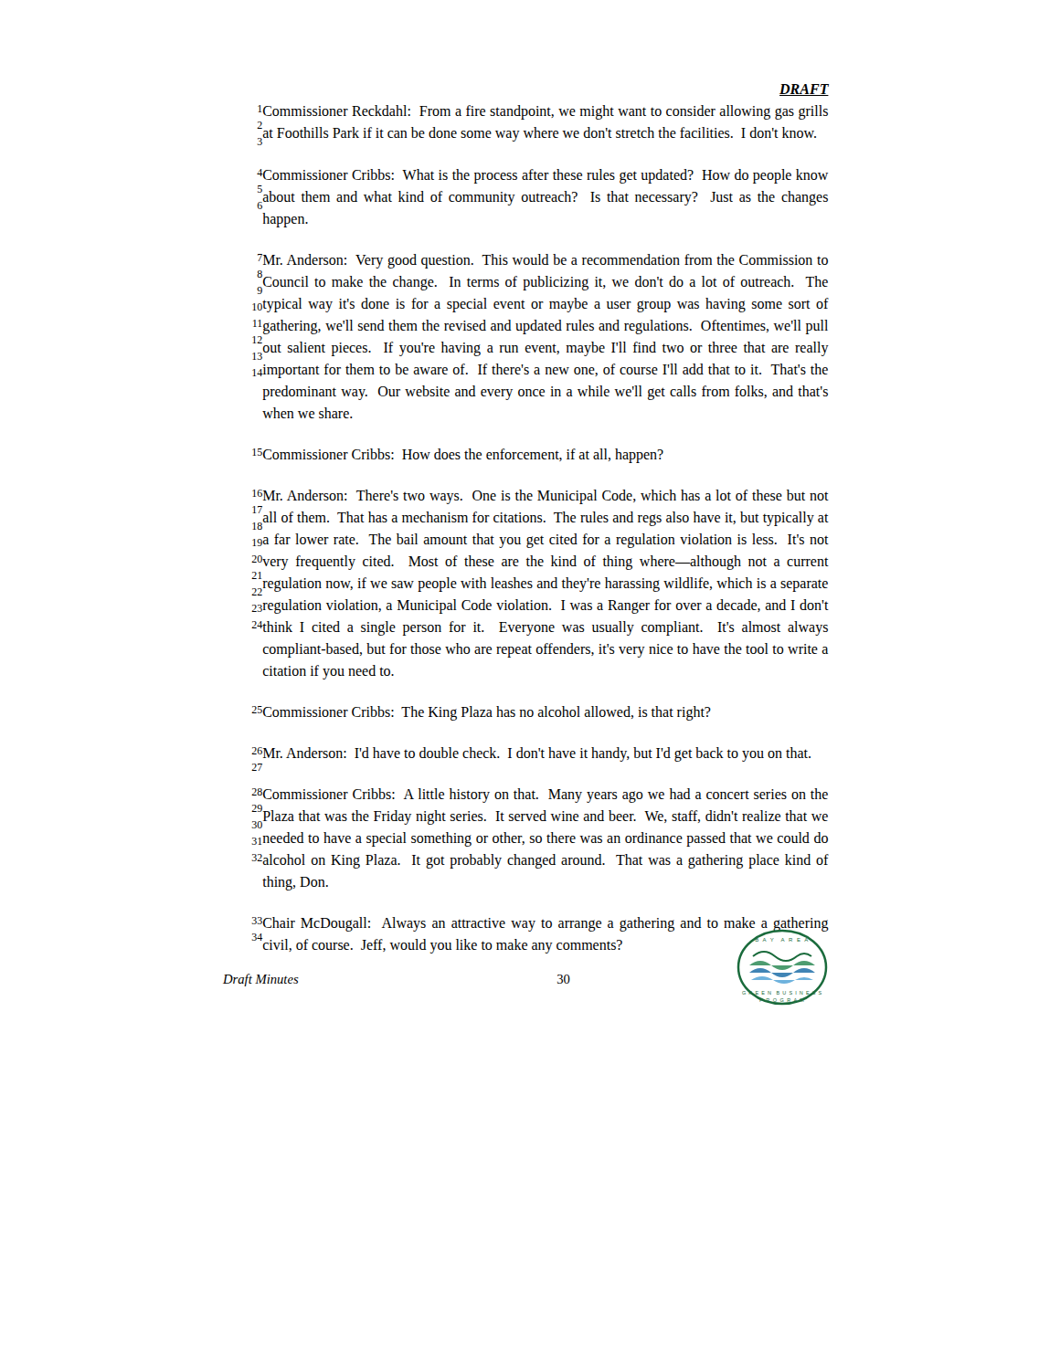DRAFT
| 1 2 3 | Commissioner Reckdahl: From a fire standpoint, we might want to consider allowing gas grills at Foothills Park if it can be done some way where we don't stretch the facilities. I don't know. |
| 4 5 6 | Commissioner Cribbs: What is the process after these rules get updated? How do people know about them and what kind of community outreach? Is that necessary? Just as the changes happen. |
| 7 8 9 10 11 12 13 14 | Mr. Anderson: Very good question. This would be a recommendation from the Commission to Council to make the change. In terms of publicizing it, we don't do a lot of outreach. The typical way it's done is for a special event or maybe a user group was having some sort of gathering, we'll send them the revised and updated rules and regulations. Oftentimes, we'll pull out salient pieces. If you're having a run event, maybe I'll find two or three that are really important for them to be aware of. If there's a new one, of course I'll add that to it. That's the predominant way. Our website and every once in a while we'll get calls from folks, and that's when we share. |
| 15 | Commissioner Cribbs: How does the enforcement, if at all, happen? |
| 16 17 18 19 20 21 22 23 24 | Mr. Anderson: There's two ways. One is the Municipal Code, which has a lot of these but not all of them. That has a mechanism for citations. The rules and regs also have it, but typically at a far lower rate. The bail amount that you get cited for a regulation violation is less. It's not very frequently cited. Most of these are the kind of thing where—although not a current regulation now, if we saw people with leashes and they're harassing wildlife, which is a separate regulation violation, a Municipal Code violation. I was a Ranger for over a decade, and I don't think I cited a single person for it. Everyone was usually compliant. It's almost always compliant-based, but for those who are repeat offenders, it's very nice to have the tool to write a citation if you need to. |
| 25 | Commissioner Cribbs: The King Plaza has no alcohol allowed, is that right? |
| 26 27 | Mr. Anderson: I'd have to double check. I don't have it handy, but I'd get back to you on that. |
| 28 29 30 31 32 | Commissioner Cribbs: A little history on that. Many years ago we had a concert series on the Plaza that was the Friday night series. It served wine and beer. We, staff, didn't realize that we needed to have a special something or other, so there was an ordinance passed that we could do alcohol on King Plaza. It got probably changed around. That was a gathering place kind of thing, Don. |
| 33 34 | Chair McDougall: Always an attractive way to arrange a gathering and to make a gathering civil, of course. Jeff, would you like to make any comments? |
Draft Minutes
30
B A Y A R E A G R E E N B U S I N E S S P R O G R A M